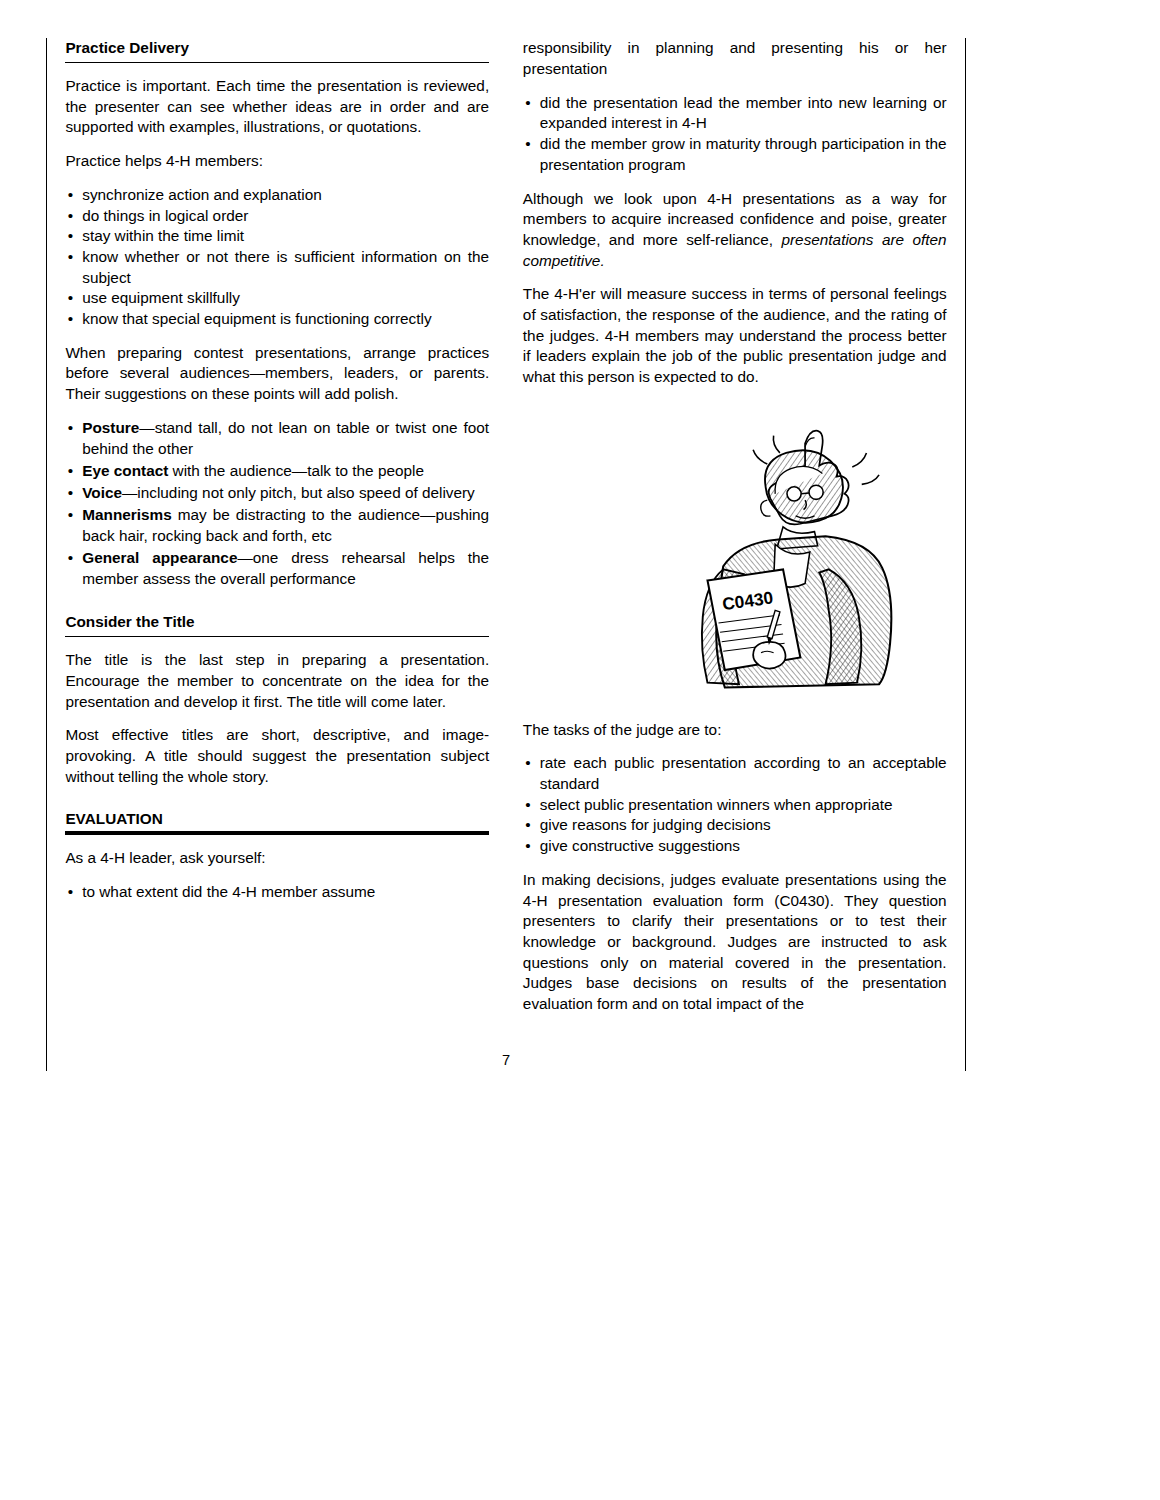Practice Delivery
Practice is important. Each time the presentation is reviewed, the presenter can see whether ideas are in order and are supported with examples, illustrations, or quotations.
Practice helps 4-H members:
synchronize action and explanation
do things in logical order
stay within the time limit
know whether or not there is sufficient information on the subject
use equipment skillfully
know that special equipment is functioning correctly
When preparing contest presentations, arrange practices before several audiences—members, leaders, or parents. Their suggestions on these points will add polish.
Posture—stand tall, do not lean on table or twist one foot behind the other
Eye contact with the audience—talk to the people
Voice—including not only pitch, but also speed of delivery
Mannerisms may be distracting to the audience—pushing back hair, rocking back and forth, etc
General appearance—one dress rehearsal helps the member assess the overall performance
Consider the Title
The title is the last step in preparing a presentation. Encourage the member to concentrate on the idea for the presentation and develop it first. The title will come later.
Most effective titles are short, descriptive, and image-provoking. A title should suggest the presentation subject without telling the whole story.
EVALUATION
As a 4-H leader, ask yourself:
to what extent did the 4-H member assume
responsibility in planning and presenting his or her presentation
did the presentation lead the member into new learning or expanded interest in 4-H
did the member grow in maturity through participation in the presentation program
Although we look upon 4-H presentations as a way for members to acquire increased confidence and poise, greater knowledge, and more self-reliance, presentations are often competitive.
The 4-H'er will measure success in terms of personal feelings of satisfaction, the response of the audience, and the rating of the judges. 4-H members may understand the process better if leaders explain the job of the public presentation judge and what this person is expected to do.
C0430
The tasks of the judge are to:
rate each public presentation according to an acceptable standard
select public presentation winners when appropriate
give reasons for judging decisions
give constructive suggestions
In making decisions, judges evaluate presentations using the 4-H presentation evaluation form (C0430). They question presenters to clarify their presentations or to test their knowledge or background. Judges are instructed to ask questions only on material covered in the presentation. Judges base decisions on results of the presentation evaluation form and on total impact of the
7